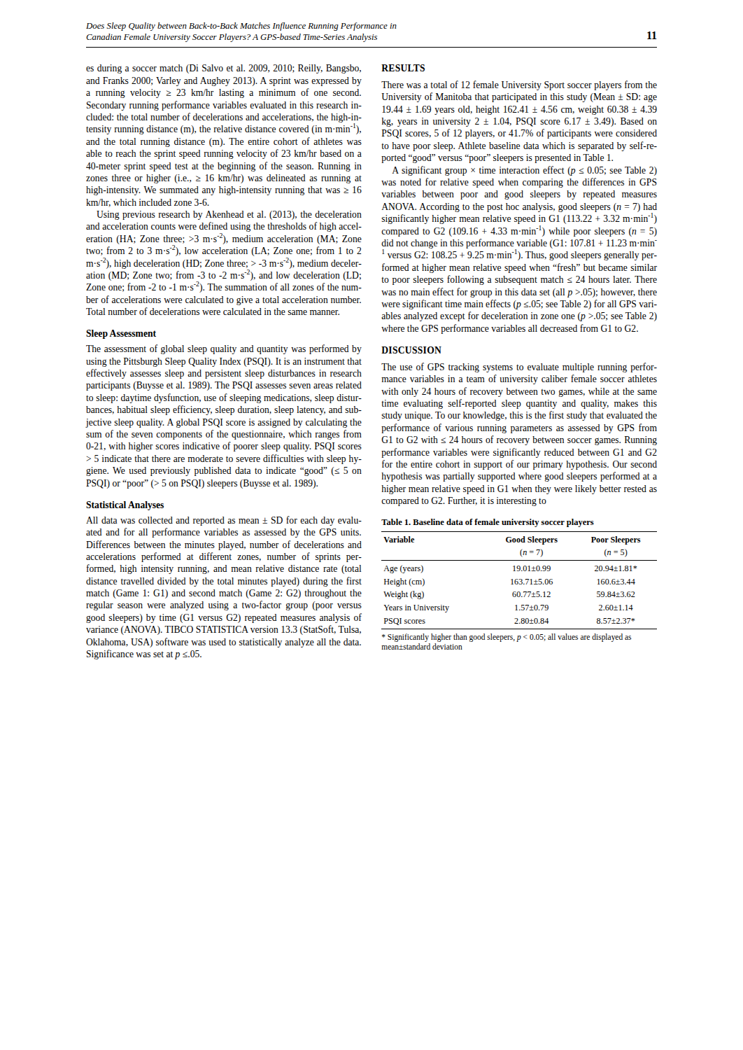Does Sleep Quality between Back-to-Back Matches Influence Running Performance in
Canadian Female University Soccer Players? A GPS-based Time-Series Analysis
11
es during a soccer match (Di Salvo et al. 2009, 2010; Reilly, Bangsbo, and Franks 2000; Varley and Aughey 2013). A sprint was expressed by a running velocity ≥ 23 km/hr lasting a minimum of one second. Secondary running performance variables evaluated in this research included: the total number of decelerations and accelerations, the high-intensity running distance (m), the relative distance covered (in m·min-1), and the total running distance (m). The entire cohort of athletes was able to reach the sprint speed running velocity of 23 km/hr based on a 40-meter sprint speed test at the beginning of the season. Running in zones three or higher (i.e., ≥ 16 km/hr) was delineated as running at high-intensity. We summated any high-intensity running that was ≥ 16 km/hr, which included zone 3-6.
Using previous research by Akenhead et al. (2013), the deceleration and acceleration counts were defined using the thresholds of high acceleration (HA; Zone three; >3 m·s-2), medium acceleration (MA; Zone two; from 2 to 3 m·s-2), low acceleration (LA; Zone one; from 1 to 2 m·s-2), high deceleration (HD; Zone three; > -3 m·s-2), medium deceleration (MD; Zone two; from -3 to -2 m·s-2), and low deceleration (LD; Zone one; from -2 to -1 m·s-2). The summation of all zones of the number of accelerations were calculated to give a total acceleration number. Total number of decelerations were calculated in the same manner.
Sleep Assessment
The assessment of global sleep quality and quantity was performed by using the Pittsburgh Sleep Quality Index (PSQI). It is an instrument that effectively assesses sleep and persistent sleep disturbances in research participants (Buysse et al. 1989). The PSQI assesses seven areas related to sleep: daytime dysfunction, use of sleeping medications, sleep disturbances, habitual sleep efficiency, sleep duration, sleep latency, and subjective sleep quality. A global PSQI score is assigned by calculating the sum of the seven components of the questionnaire, which ranges from 0-21, with higher scores indicative of poorer sleep quality. PSQI scores > 5 indicate that there are moderate to severe difficulties with sleep hygiene. We used previously published data to indicate “good” (≤ 5 on PSQI) or “poor” (> 5 on PSQI) sleepers (Buysse et al. 1989).
Statistical Analyses
All data was collected and reported as mean ± SD for each day evaluated and for all performance variables as assessed by the GPS units. Differences between the minutes played, number of decelerations and accelerations performed at different zones, number of sprints performed, high intensity running, and mean relative distance rate (total distance travelled divided by the total minutes played) during the first match (Game 1: G1) and second match (Game 2: G2) throughout the regular season were analyzed using a two-factor group (poor versus good sleepers) by time (G1 versus G2) repeated measures analysis of variance (ANOVA). TIBCO STATISTICA version 13.3 (StatSoft, Tulsa, Oklahoma, USA) software was used to statistically analyze all the data. Significance was set at p ≤.05.
Results
There was a total of 12 female University Sport soccer players from the University of Manitoba that participated in this study (Mean ± SD: age 19.44 ± 1.69 years old, height 162.41 ± 4.56 cm, weight 60.38 ± 4.39 kg, years in university 2 ± 1.04, PSQI score 6.17 ± 3.49). Based on PSQI scores, 5 of 12 players, or 41.7% of participants were considered to have poor sleep. Athlete baseline data which is separated by self-reported “good” versus “poor” sleepers is presented in Table 1.
A significant group × time interaction effect (p ≤ 0.05; see Table 2) was noted for relative speed when comparing the differences in GPS variables between poor and good sleepers by repeated measures ANOVA. According to the post hoc analysis, good sleepers (n = 7) had significantly higher mean relative speed in G1 (113.22 + 3.32 m·min-1) compared to G2 (109.16 + 4.33 m·min-1) while poor sleepers (n = 5) did not change in this performance variable (G1: 107.81 + 11.23 m·min-1 versus G2: 108.25 + 9.25 m·min-1). Thus, good sleepers generally performed at higher mean relative speed when “fresh” but became similar to poor sleepers following a subsequent match ≤ 24 hours later. There was no main effect for group in this data set (all p >.05); however, there were significant time main effects (p ≤.05; see Table 2) for all GPS variables analyzed except for deceleration in zone one (p >.05; see Table 2) where the GPS performance variables all decreased from G1 to G2.
Discussion
The use of GPS tracking systems to evaluate multiple running performance variables in a team of university caliber female soccer athletes with only 24 hours of recovery between two games, while at the same time evaluating self-reported sleep quantity and quality, makes this study unique. To our knowledge, this is the first study that evaluated the performance of various running parameters as assessed by GPS from G1 to G2 with ≤ 24 hours of recovery between soccer games. Running performance variables were significantly reduced between G1 and G2 for the entire cohort in support of our primary hypothesis. Our second hypothesis was partially supported where good sleepers performed at a higher mean relative speed in G1 when they were likely better rested as compared to G2. Further, it is interesting to
Table 1. Baseline data of female university soccer players
| Variable | Good Sleepers | Poor Sleepers |
| --- | --- | --- |
| | ( n = 7) | ( n = 5) |
| Age (years) | 19.01±0.99 | 20.94±1.81* |
| Height (cm) | 163.71±5.06 | 160.6±3.44 |
| Weight (kg) | 60.77±5.12 | 59.84±3.62 |
| Years in University | 1.57±0.79 | 2.60±1.14 |
| PSQI scores | 2.80±0.84 | 8.57±2.37* |
* Significantly higher than good sleepers, p < 0.05; all values are displayed as mean±standard deviation